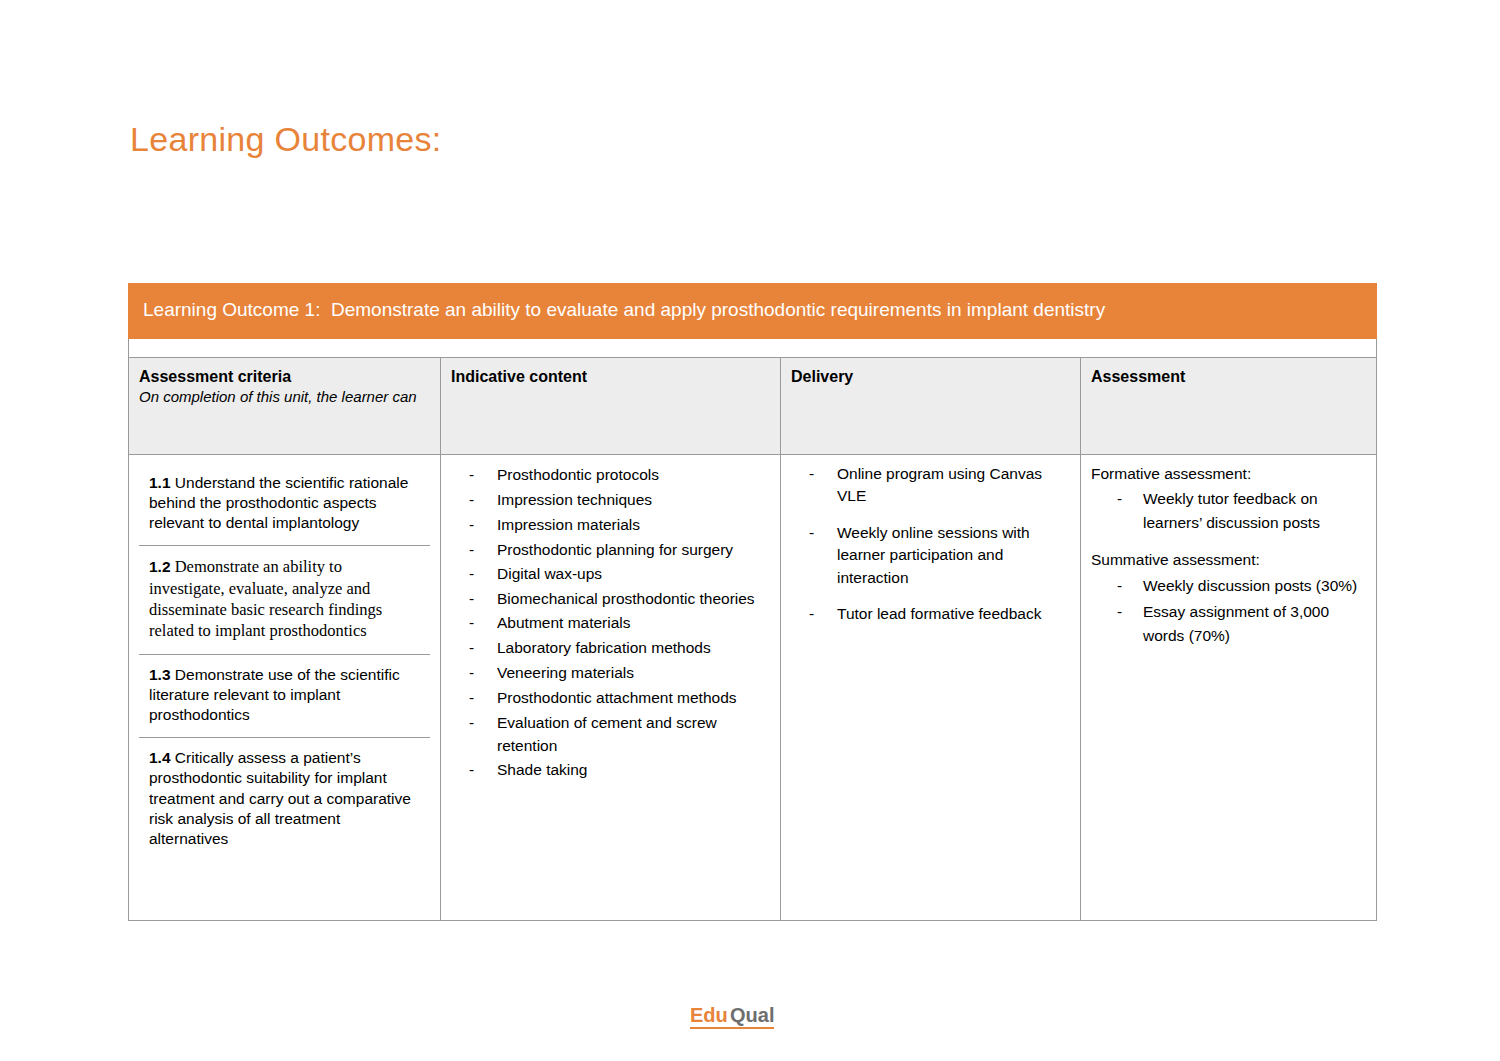Learning Outcomes:
| Learning Outcome 1: Demonstrate an ability to evaluate and apply prosthodontic requirements in implant dentistry |
| Assessment criteria On completion of this unit, the learner can | Indicative content | Delivery | Assessment |
| 1.1 Understand the scientific rationale behind the prosthodontic aspects relevant to dental implantology 1.2 Demonstrate an ability to investigate, evaluate, analyze and disseminate basic research findings related to implant prosthodontics 1.3 Demonstrate use of the scientific literature relevant to implant prosthodontics 1.4 Critically assess a patient’s prosthodontic suitability for implant treatment and carry out a comparative risk analysis of all treatment alternatives | Prosthodontic protocols Impression techniques Impression materials Prosthodontic planning for surgery Digital wax-ups Biomechanical prosthodontic theories Abutment materials Laboratory fabrication methods Veneering materials Prosthodontic attachment methods Evaluation of cement and screw retention Shade taking | Online program using Canvas VLE Weekly online sessions with learner participation and interaction Tutor lead formative feedback | Formative assessment: Weekly tutor feedback on learners’ discussion posts Summative assessment: Weekly discussion posts (30%) Essay assignment of 3,000 words (70%) |
Edu Qual